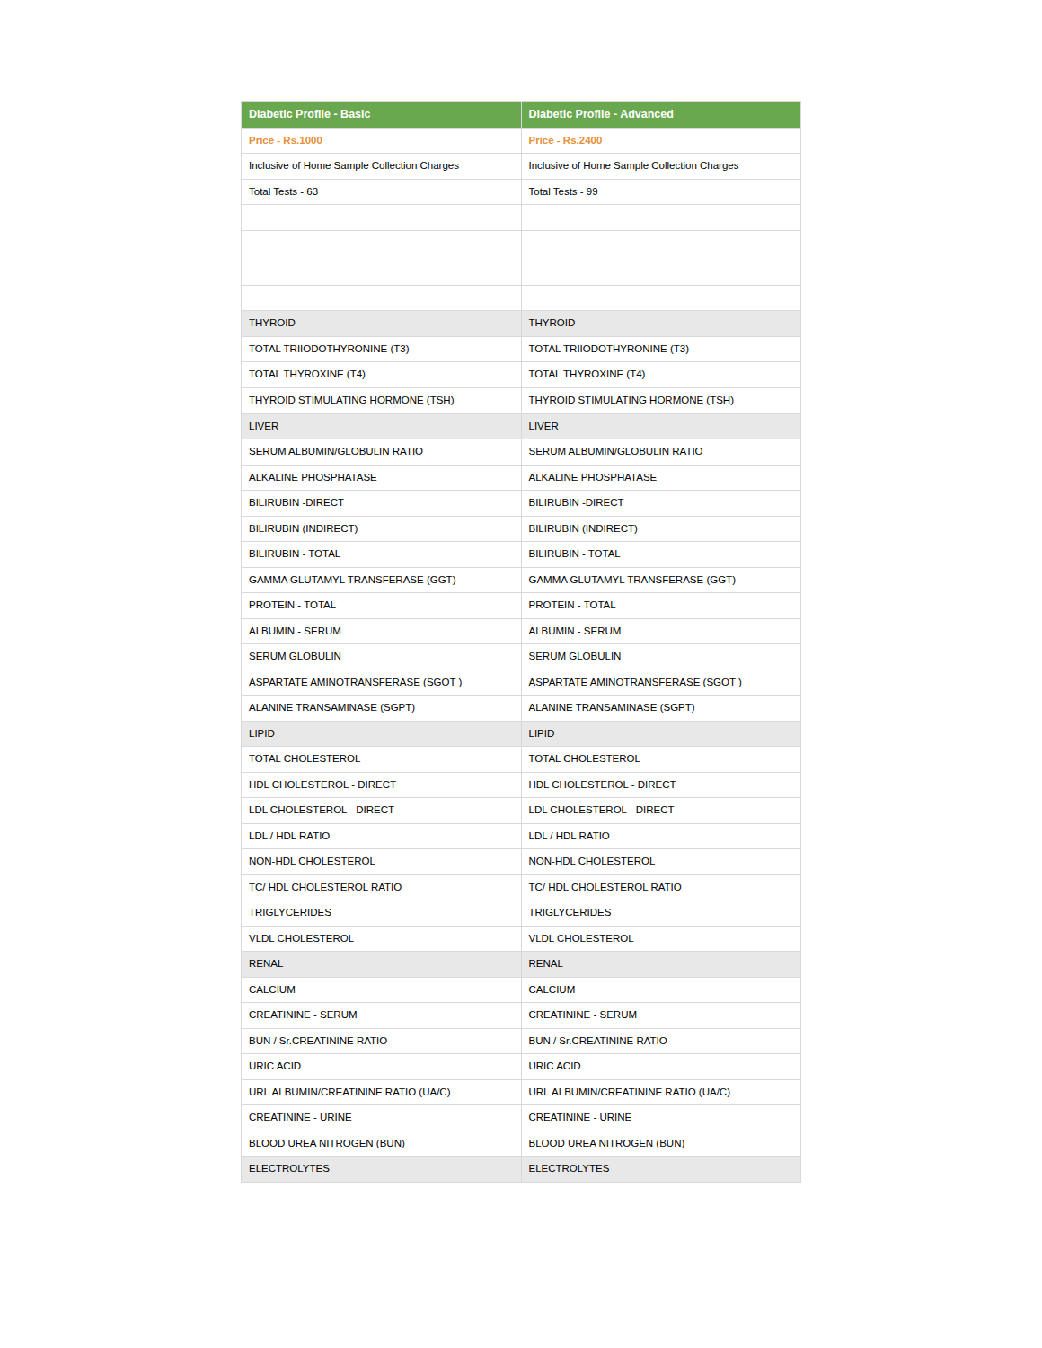| Diabetic Profile - Basic | Diabetic Profile - Advanced |
| --- | --- |
| Price - Rs.1000 | Price - Rs.2400 |
| Inclusive of Home Sample Collection Charges | Inclusive of Home Sample Collection Charges |
| Total Tests - 63 | Total Tests - 99 |
| THYROID | THYROID |
| TOTAL TRIIODOTHYRONINE (T3) | TOTAL TRIIODOTHYRONINE (T3) |
| TOTAL THYROXINE (T4) | TOTAL THYROXINE (T4) |
| THYROID STIMULATING HORMONE (TSH) | THYROID STIMULATING HORMONE (TSH) |
| LIVER | LIVER |
| SERUM ALBUMIN/GLOBULIN RATIO | SERUM ALBUMIN/GLOBULIN RATIO |
| ALKALINE PHOSPHATASE | ALKALINE PHOSPHATASE |
| BILIRUBIN -DIRECT | BILIRUBIN -DIRECT |
| BILIRUBIN (INDIRECT) | BILIRUBIN (INDIRECT) |
| BILIRUBIN - TOTAL | BILIRUBIN - TOTAL |
| GAMMA GLUTAMYL TRANSFERASE (GGT) | GAMMA GLUTAMYL TRANSFERASE (GGT) |
| PROTEIN - TOTAL | PROTEIN - TOTAL |
| ALBUMIN - SERUM | ALBUMIN - SERUM |
| SERUM GLOBULIN | SERUM GLOBULIN |
| ASPARTATE AMINOTRANSFERASE (SGOT ) | ASPARTATE AMINOTRANSFERASE (SGOT ) |
| ALANINE TRANSAMINASE (SGPT) | ALANINE TRANSAMINASE (SGPT) |
| LIPID | LIPID |
| TOTAL CHOLESTEROL | TOTAL CHOLESTEROL |
| HDL CHOLESTEROL - DIRECT | HDL CHOLESTEROL - DIRECT |
| LDL CHOLESTEROL - DIRECT | LDL CHOLESTEROL - DIRECT |
| LDL / HDL RATIO | LDL / HDL RATIO |
| NON-HDL CHOLESTEROL | NON-HDL CHOLESTEROL |
| TC/ HDL CHOLESTEROL RATIO | TC/ HDL CHOLESTEROL RATIO |
| TRIGLYCERIDES | TRIGLYCERIDES |
| VLDL CHOLESTEROL | VLDL CHOLESTEROL |
| RENAL | RENAL |
| CALCIUM | CALCIUM |
| CREATININE - SERUM | CREATININE - SERUM |
| BUN / Sr.CREATININE RATIO | BUN / Sr.CREATININE RATIO |
| URIC ACID | URIC ACID |
| URI. ALBUMIN/CREATININE RATIO (UA/C) | URI. ALBUMIN/CREATININE RATIO (UA/C) |
| CREATININE - URINE | CREATININE - URINE |
| BLOOD UREA NITROGEN (BUN) | BLOOD UREA NITROGEN (BUN) |
| ELECTROLYTES | ELECTROLYTES |